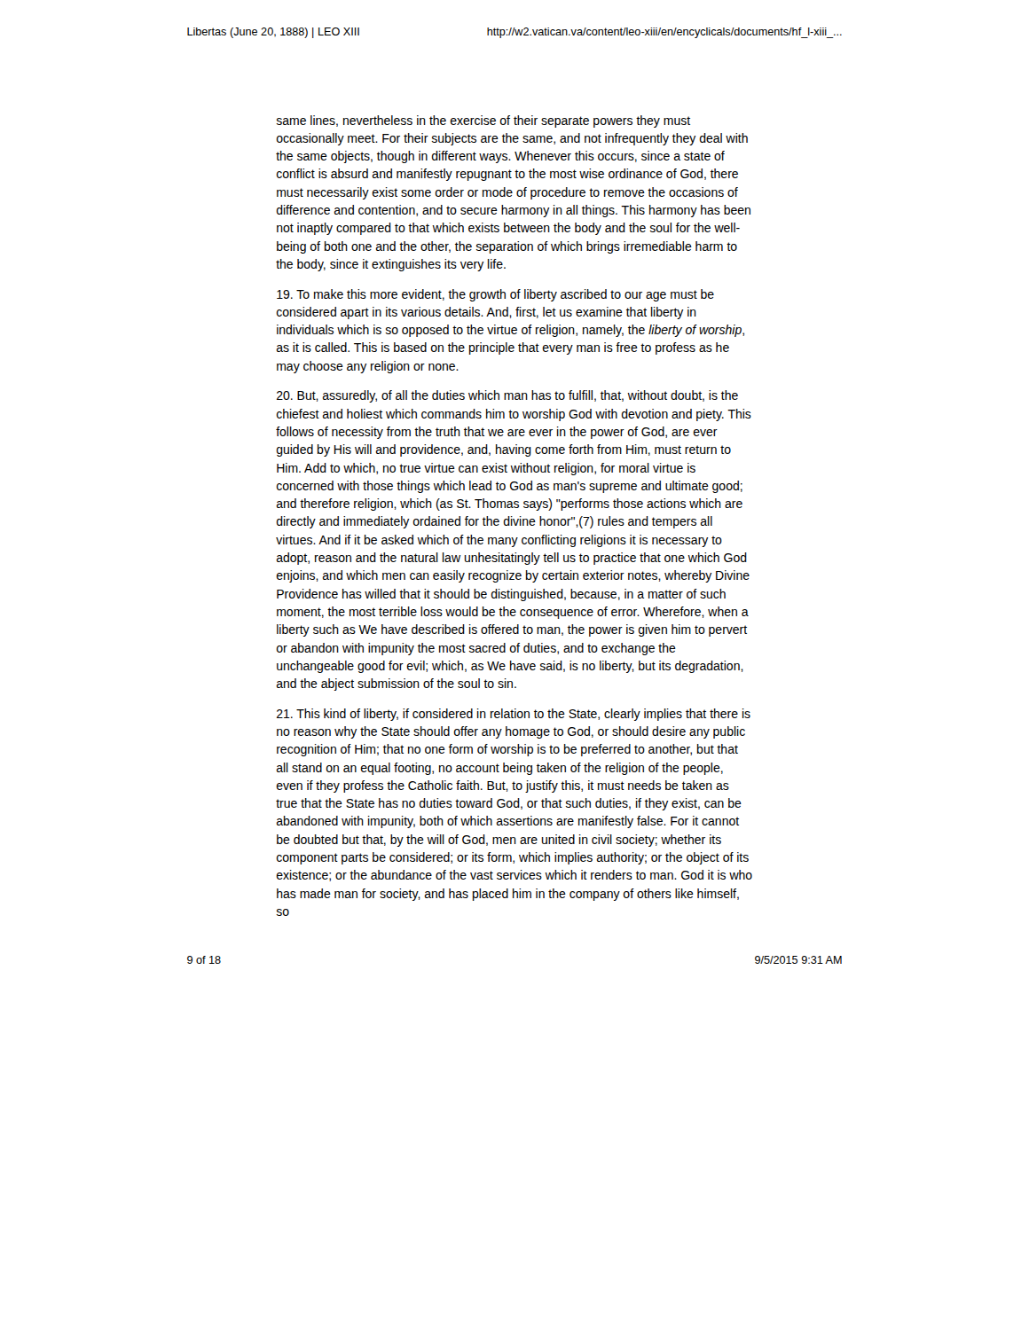Libertas (June 20, 1888) | LEO XIII http://w2.vatican.va/content/leo-xiii/en/encyclicals/documents/hf_l-xiii_...
same lines, nevertheless in the exercise of their separate powers they must occasionally meet. For their subjects are the same, and not infrequently they deal with the same objects, though in different ways. Whenever this occurs, since a state of conflict is absurd and manifestly repugnant to the most wise ordinance of God, there must necessarily exist some order or mode of procedure to remove the occasions of difference and contention, and to secure harmony in all things. This harmony has been not inaptly compared to that which exists between the body and the soul for the well-being of both one and the other, the separation of which brings irremediable harm to the body, since it extinguishes its very life.
19. To make this more evident, the growth of liberty ascribed to our age must be considered apart in its various details. And, first, let us examine that liberty in individuals which is so opposed to the virtue of religion, namely, the liberty of worship, as it is called. This is based on the principle that every man is free to profess as he may choose any religion or none.
20. But, assuredly, of all the duties which man has to fulfill, that, without doubt, is the chiefest and holiest which commands him to worship God with devotion and piety. This follows of necessity from the truth that we are ever in the power of God, are ever guided by His will and providence, and, having come forth from Him, must return to Him. Add to which, no true virtue can exist without religion, for moral virtue is concerned with those things which lead to God as man's supreme and ultimate good; and therefore religion, which (as St. Thomas says) "performs those actions which are directly and immediately ordained for the divine honor",(7) rules and tempers all virtues. And if it be asked which of the many conflicting religions it is necessary to adopt, reason and the natural law unhesitatingly tell us to practice that one which God enjoins, and which men can easily recognize by certain exterior notes, whereby Divine Providence has willed that it should be distinguished, because, in a matter of such moment, the most terrible loss would be the consequence of error. Wherefore, when a liberty such as We have described is offered to man, the power is given him to pervert or abandon with impunity the most sacred of duties, and to exchange the unchangeable good for evil; which, as We have said, is no liberty, but its degradation, and the abject submission of the soul to sin.
21. This kind of liberty, if considered in relation to the State, clearly implies that there is no reason why the State should offer any homage to God, or should desire any public recognition of Him; that no one form of worship is to be preferred to another, but that all stand on an equal footing, no account being taken of the religion of the people, even if they profess the Catholic faith. But, to justify this, it must needs be taken as true that the State has no duties toward God, or that such duties, if they exist, can be abandoned with impunity, both of which assertions are manifestly false. For it cannot be doubted but that, by the will of God, men are united in civil society; whether its component parts be considered; or its form, which implies authority; or the object of its existence; or the abundance of the vast services which it renders to man. God it is who has made man for society, and has placed him in the company of others like himself, so
9 of 18 9/5/2015 9:31 AM